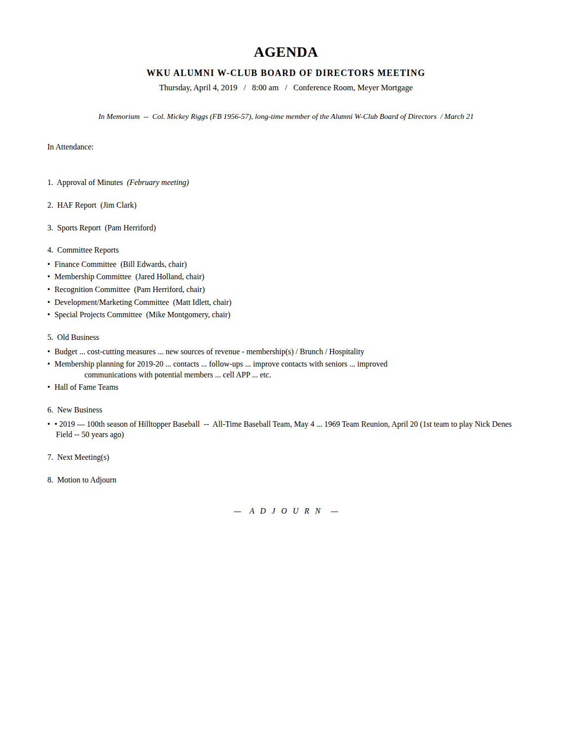AGENDA
WKU Alumni W-Club Board of Directors Meeting
Thursday, April 4, 2019 / 8:00 am / Conference Room, Meyer Mortgage
In Memorium -- Col. Mickey Riggs (FB 1956-57), long-time member of the Alumni W-Club Board of Directors / March 21
In Attendance:
1. Approval of Minutes (February meeting)
2. HAF Report (Jim Clark)
3. Sports Report (Pam Herriford)
4. Committee Reports
Finance Committee (Bill Edwards, chair)
Membership Committee (Jared Holland, chair)
Recognition Committee (Pam Herriford, chair)
Development/Marketing Committee (Matt Idlett, chair)
Special Projects Committee (Mike Montgomery, chair)
5. Old Business
Budget ... cost-cutting measures ... new sources of revenue - membership(s) / Brunch / Hospitality
Membership planning for 2019-20 ... contacts ... follow-ups ... improve contacts with seniors ... improved communications with potential members ... cell APP ... etc.
Hall of Fame Teams
6. New Business
• 2019 — 100th season of Hilltopper Baseball -- All-Time Baseball Team, May 4 ... 1969 Team Reunion, April 20 (1st team to play Nick Denes Field -- 50 years ago)
7. Next Meeting(s)
8. Motion to Adjourn
— A D J O U R N —